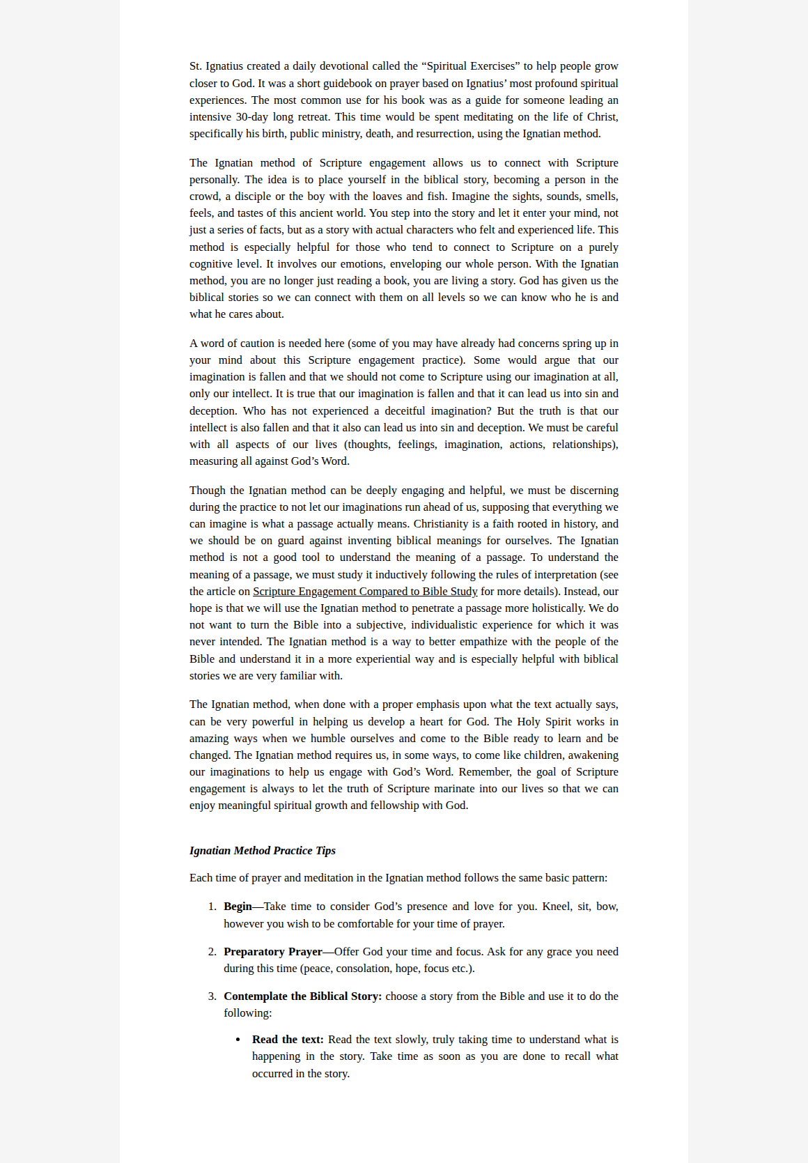St. Ignatius created a daily devotional called the “Spiritual Exercises” to help people grow closer to God. It was a short guidebook on prayer based on Ignatius’ most profound spiritual experiences. The most common use for his book was as a guide for someone leading an intensive 30-day long retreat. This time would be spent meditating on the life of Christ, specifically his birth, public ministry, death, and resurrection, using the Ignatian method.
The Ignatian method of Scripture engagement allows us to connect with Scripture personally. The idea is to place yourself in the biblical story, becoming a person in the crowd, a disciple or the boy with the loaves and fish. Imagine the sights, sounds, smells, feels, and tastes of this ancient world. You step into the story and let it enter your mind, not just a series of facts, but as a story with actual characters who felt and experienced life. This method is especially helpful for those who tend to connect to Scripture on a purely cognitive level. It involves our emotions, enveloping our whole person. With the Ignatian method, you are no longer just reading a book, you are living a story. God has given us the biblical stories so we can connect with them on all levels so we can know who he is and what he cares about.
A word of caution is needed here (some of you may have already had concerns spring up in your mind about this Scripture engagement practice). Some would argue that our imagination is fallen and that we should not come to Scripture using our imagination at all, only our intellect. It is true that our imagination is fallen and that it can lead us into sin and deception. Who has not experienced a deceitful imagination? But the truth is that our intellect is also fallen and that it also can lead us into sin and deception. We must be careful with all aspects of our lives (thoughts, feelings, imagination, actions, relationships), measuring all against God’s Word.
Though the Ignatian method can be deeply engaging and helpful, we must be discerning during the practice to not let our imaginations run ahead of us, supposing that everything we can imagine is what a passage actually means. Christianity is a faith rooted in history, and we should be on guard against inventing biblical meanings for ourselves. The Ignatian method is not a good tool to understand the meaning of a passage. To understand the meaning of a passage, we must study it inductively following the rules of interpretation (see the article on Scripture Engagement Compared to Bible Study for more details). Instead, our hope is that we will use the Ignatian method to penetrate a passage more holistically. We do not want to turn the Bible into a subjective, individualistic experience for which it was never intended. The Ignatian method is a way to better empathize with the people of the Bible and understand it in a more experiential way and is especially helpful with biblical stories we are very familiar with.
The Ignatian method, when done with a proper emphasis upon what the text actually says, can be very powerful in helping us develop a heart for God. The Holy Spirit works in amazing ways when we humble ourselves and come to the Bible ready to learn and be changed. The Ignatian method requires us, in some ways, to come like children, awakening our imaginations to help us engage with God’s Word. Remember, the goal of Scripture engagement is always to let the truth of Scripture marinate into our lives so that we can enjoy meaningful spiritual growth and fellowship with God.
Ignatian Method Practice Tips
Each time of prayer and meditation in the Ignatian method follows the same basic pattern:
Begin—Take time to consider God’s presence and love for you. Kneel, sit, bow, however you wish to be comfortable for your time of prayer.
Preparatory Prayer—Offer God your time and focus. Ask for any grace you need during this time (peace, consolation, hope, focus etc.).
Contemplate the Biblical Story: choose a story from the Bible and use it to do the following:
Read the text: Read the text slowly, truly taking time to understand what is happening in the story. Take time as soon as you are done to recall what occurred in the story.